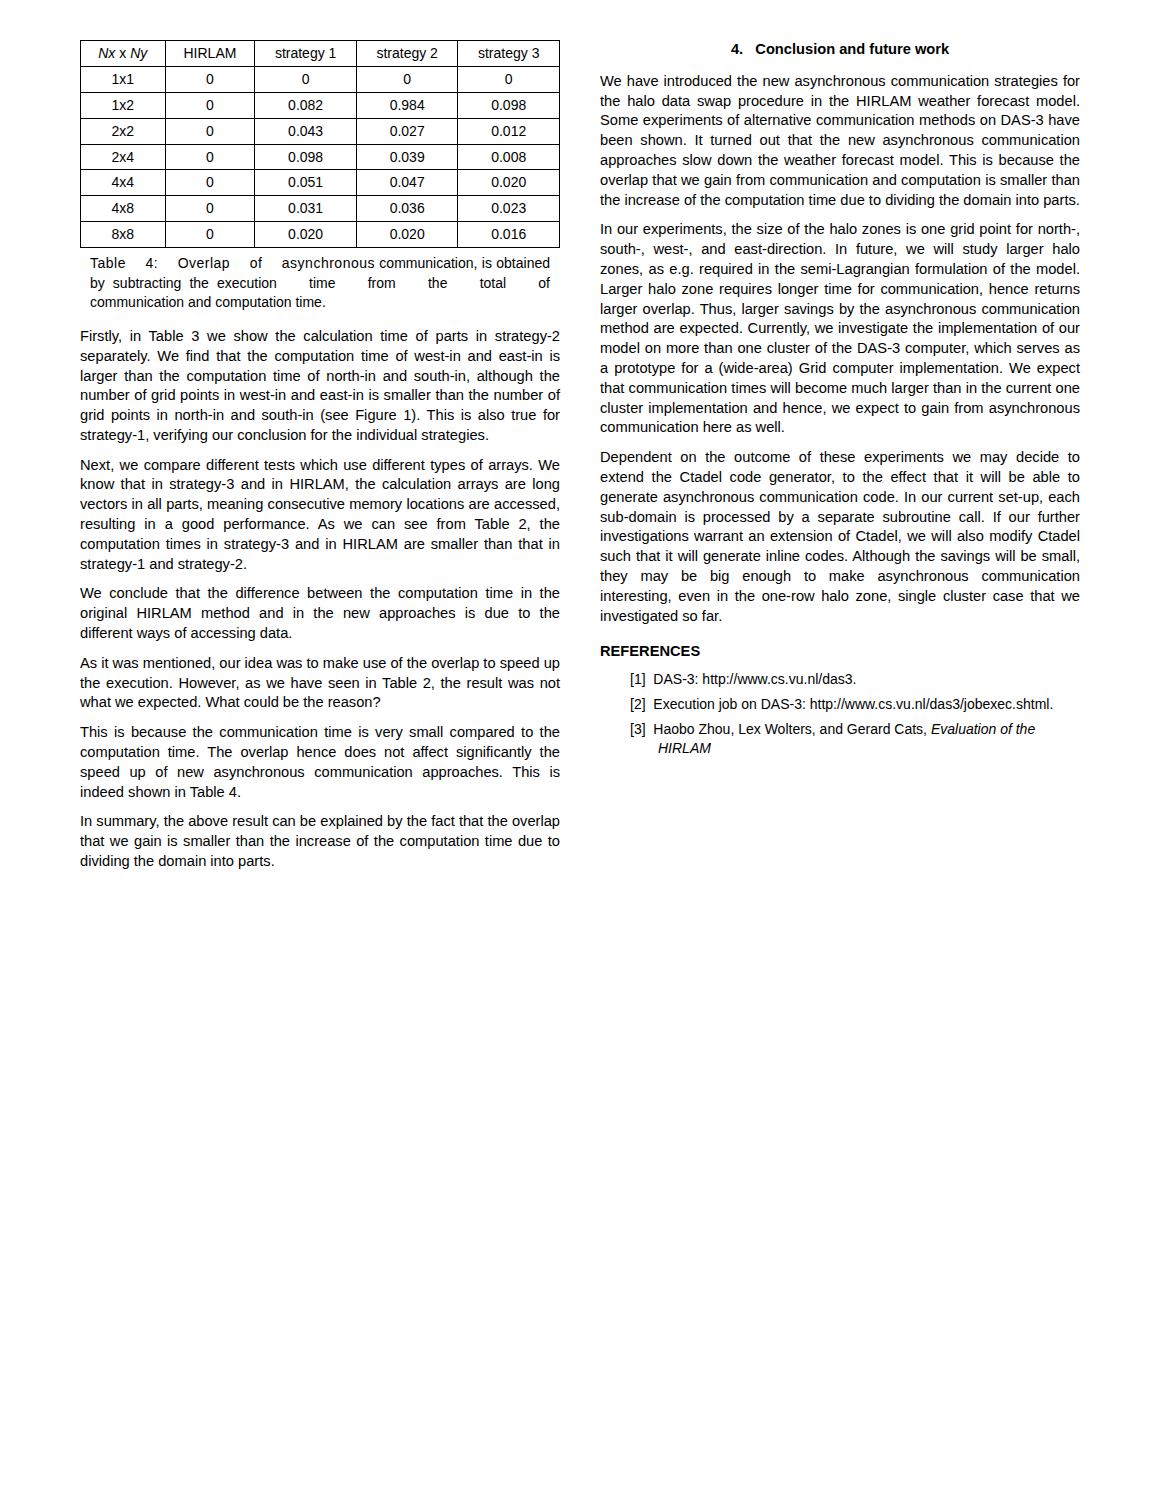| Nx x Ny | HIRLAM | strategy 1 | strategy 2 | strategy 3 |
| --- | --- | --- | --- | --- |
| 1x1 | 0 | 0 | 0 | 0 |
| 1x2 | 0 | 0.082 | 0.984 | 0.098 |
| 2x2 | 0 | 0.043 | 0.027 | 0.012 |
| 2x4 | 0 | 0.098 | 0.039 | 0.008 |
| 4x4 | 0 | 0.051 | 0.047 | 0.020 |
| 4x8 | 0 | 0.031 | 0.036 | 0.023 |
| 8x8 | 0 | 0.020 | 0.020 | 0.016 |
Table 4: Overlap of asynchronous communication, is obtained by subtracting the execution time from the total of communication and computation time.
Firstly, in Table 3 we show the calculation time of parts in strategy-2 separately. We find that the computation time of west-in and east-in is larger than the computation time of north-in and south-in, although the number of grid points in west-in and east-in is smaller than the number of grid points in north-in and south-in (see Figure 1). This is also true for strategy-1, verifying our conclusion for the individual strategies.
Next, we compare different tests which use different types of arrays. We know that in strategy-3 and in HIRLAM, the calculation arrays are long vectors in all parts, meaning consecutive memory locations are accessed, resulting in a good performance. As we can see from Table 2, the computation times in strategy-3 and in HIRLAM are smaller than that in strategy-1 and strategy-2.
We conclude that the difference between the computation time in the original HIRLAM method and in the new approaches is due to the different ways of accessing data.
As it was mentioned, our idea was to make use of the overlap to speed up the execution. However, as we have seen in Table 2, the result was not what we expected. What could be the reason?
This is because the communication time is very small compared to the computation time. The overlap hence does not affect significantly the speed up of new asynchronous communication approaches. This is indeed shown in Table 4.
In summary, the above result can be explained by the fact that the overlap that we gain is smaller than the increase of the computation time due to dividing the domain into parts.
4. Conclusion and future work
We have introduced the new asynchronous communication strategies for the halo data swap procedure in the HIRLAM weather forecast model. Some experiments of alternative communication methods on DAS-3 have been shown. It turned out that the new asynchronous communication approaches slow down the weather forecast model. This is because the overlap that we gain from communication and computation is smaller than the increase of the computation time due to dividing the domain into parts.
In our experiments, the size of the halo zones is one grid point for north-, south-, west-, and east-direction. In future, we will study larger halo zones, as e.g. required in the semi-Lagrangian formulation of the model. Larger halo zone requires longer time for communication, hence returns larger overlap. Thus, larger savings by the asynchronous communication method are expected. Currently, we investigate the implementation of our model on more than one cluster of the DAS-3 computer, which serves as a prototype for a (wide-area) Grid computer implementation. We expect that communication times will become much larger than in the current one cluster implementation and hence, we expect to gain from asynchronous communication here as well.
Dependent on the outcome of these experiments we may decide to extend the Ctadel code generator, to the effect that it will be able to generate asynchronous communication code. In our current set-up, each sub-domain is processed by a separate subroutine call. If our further investigations warrant an extension of Ctadel, we will also modify Ctadel such that it will generate inline codes. Although the savings will be small, they may be big enough to make asynchronous communication interesting, even in the one-row halo zone, single cluster case that we investigated so far.
REFERENCES
[1] DAS-3: http://www.cs.vu.nl/das3.
[2] Execution job on DAS-3: http://www.cs.vu.nl/das3/jobexec.shtml.
[3] Haobo Zhou, Lex Wolters, and Gerard Cats, Evaluation of the HIRLAM